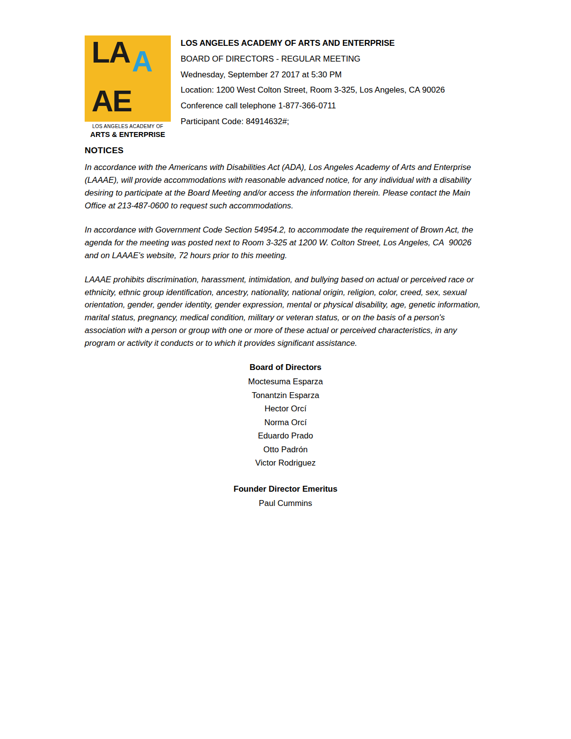LA A AE
LOS ANGELES ACADEMY OF ARTS & ENTERPRISE
LOS ANGELES ACADEMY OF ARTS AND ENTERPRISE
BOARD OF DIRECTORS - REGULAR MEETING
Wednesday, September 27 2017 at 5:30 PM
Location: 1200 West Colton Street, Room 3-325, Los Angeles, CA 90026
Conference call telephone 1-877-366-0711
Participant Code: 84914632#;
NOTICES
In accordance with the Americans with Disabilities Act (ADA), Los Angeles Academy of Arts and Enterprise (LAAAE), will provide accommodations with reasonable advanced notice, for any individual with a disability desiring to participate at the Board Meeting and/or access the information therein. Please contact the Main Office at 213-487-0600 to request such accommodations.
In accordance with Government Code Section 54954.2, to accommodate the requirement of Brown Act, the agenda for the meeting was posted next to Room 3-325 at 1200 W. Colton Street, Los Angeles, CA 90026 and on LAAAE's website, 72 hours prior to this meeting.
LAAAE prohibits discrimination, harassment, intimidation, and bullying based on actual or perceived race or ethnicity, ethnic group identification, ancestry, nationality, national origin, religion, color, creed, sex, sexual orientation, gender, gender identity, gender expression, mental or physical disability, age, genetic information, marital status, pregnancy, medical condition, military or veteran status, or on the basis of a person's association with a person or group with one or more of these actual or perceived characteristics, in any program or activity it conducts or to which it provides significant assistance.
Board of Directors
Moctesuma Esparza
Tonantzin Esparza
Hector Orcí
Norma Orcí
Eduardo Prado
Otto Padrón
Victor Rodriguez
Founder Director Emeritus
Paul Cummins